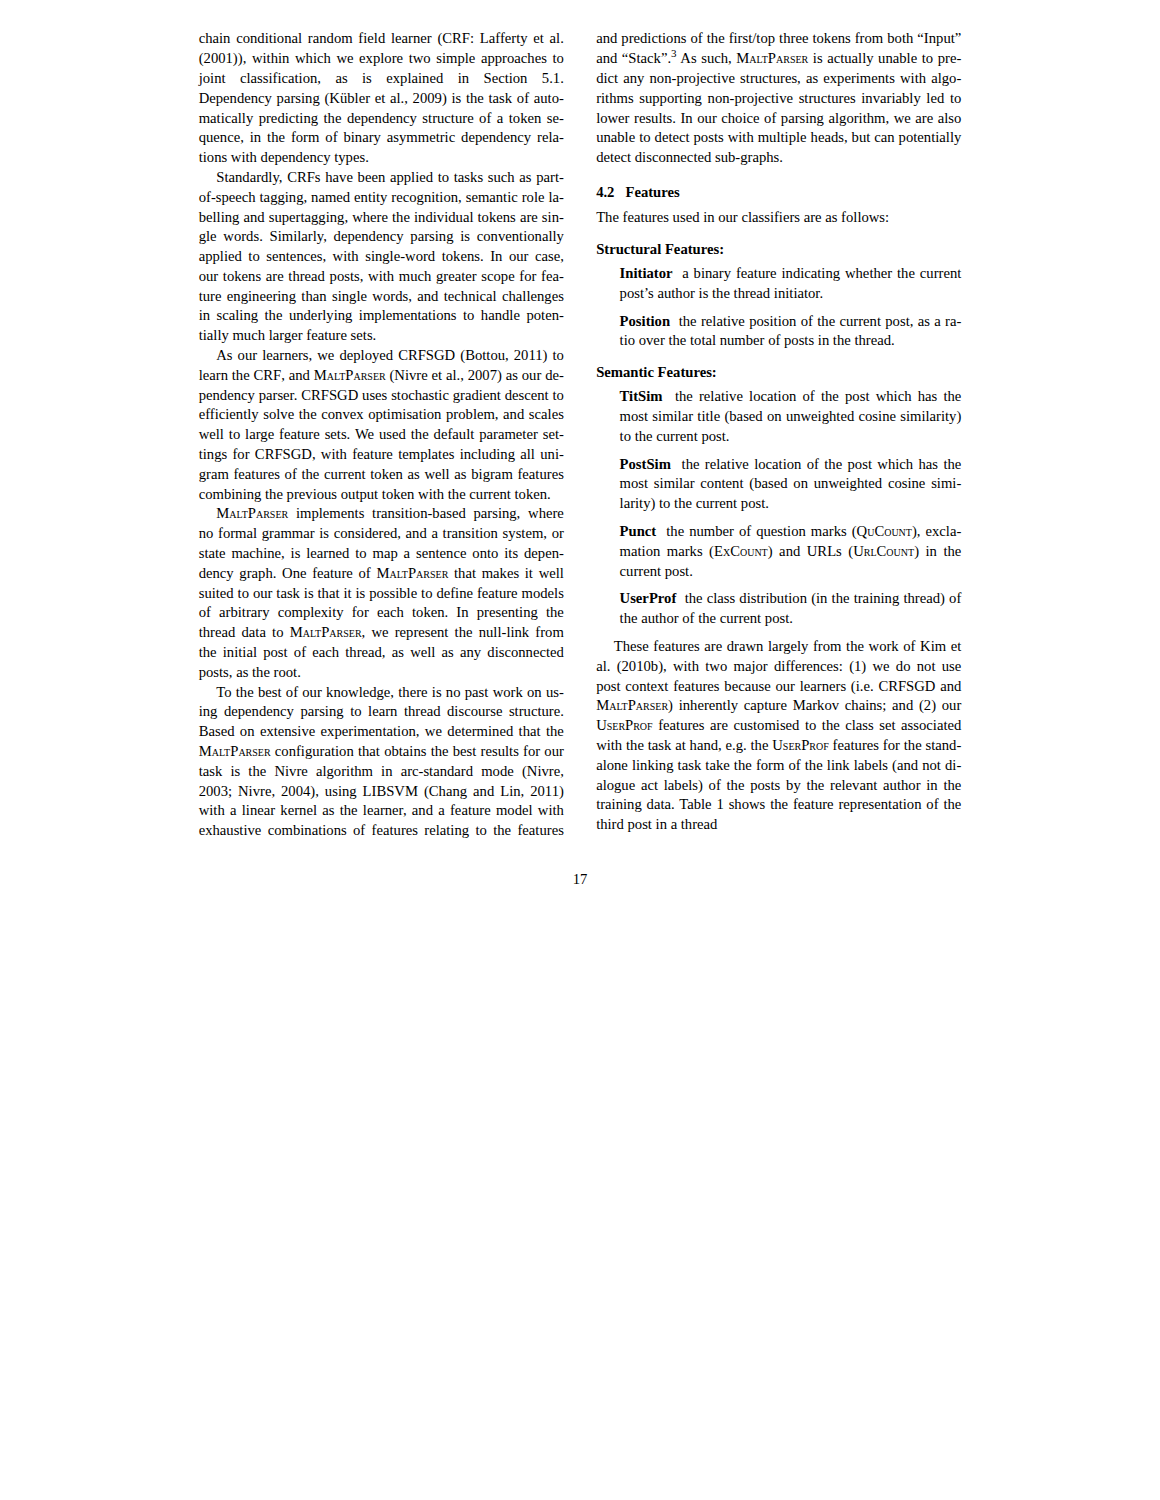chain conditional random field learner (CRF: Lafferty et al. (2001)), within which we explore two simple approaches to joint classification, as is explained in Section 5.1. Dependency parsing (Kübler et al., 2009) is the task of automatically predicting the dependency structure of a token sequence, in the form of binary asymmetric dependency relations with dependency types.
Standardly, CRFs have been applied to tasks such as part-of-speech tagging, named entity recognition, semantic role labelling and supertagging, where the individual tokens are single words. Similarly, dependency parsing is conventionally applied to sentences, with single-word tokens. In our case, our tokens are thread posts, with much greater scope for feature engineering than single words, and technical challenges in scaling the underlying implementations to handle potentially much larger feature sets.
As our learners, we deployed CRFSGD (Bottou, 2011) to learn the CRF, and MaltParser (Nivre et al., 2007) as our dependency parser. CRFSGD uses stochastic gradient descent to efficiently solve the convex optimisation problem, and scales well to large feature sets. We used the default parameter settings for CRFSGD, with feature templates including all unigram features of the current token as well as bigram features combining the previous output token with the current token.
MaltParser implements transition-based parsing, where no formal grammar is considered, and a transition system, or state machine, is learned to map a sentence onto its dependency graph. One feature of MaltParser that makes it well suited to our task is that it is possible to define feature models of arbitrary complexity for each token. In presenting the thread data to MaltParser, we represent the null-link from the initial post of each thread, as well as any disconnected posts, as the root.
To the best of our knowledge, there is no past work on using dependency parsing to learn thread discourse structure. Based on extensive experimentation, we determined that the MaltParser configuration that obtains the best results for our task is the Nivre algorithm in arc-standard mode (Nivre, 2003; Nivre, 2004), using LIBSVM (Chang and Lin, 2011) with a linear kernel as the learner, and a feature model with exhaustive combinations of features relating to the features and predictions of the first/top three tokens from both “Input” and “Stack”.3 As such, MaltParser is actually unable to predict any non-projective structures, as experiments with algorithms supporting non-projective structures invariably led to lower results. In our choice of parsing algorithm, we are also unable to detect posts with multiple heads, but can potentially detect disconnected sub-graphs.
4.2 Features
The features used in our classifiers are as follows:
Structural Features:
Initiator a binary feature indicating whether the current post’s author is the thread initiator.
Position the relative position of the current post, as a ratio over the total number of posts in the thread.
Semantic Features:
TitSim the relative location of the post which has the most similar title (based on unweighted cosine similarity) to the current post.
PostSim the relative location of the post which has the most similar content (based on unweighted cosine similarity) to the current post.
Punct the number of question marks (QuCount), exclamation marks (ExCount) and URLs (UrlCount) in the current post.
UserProf the class distribution (in the training thread) of the author of the current post.
These features are drawn largely from the work of Kim et al. (2010b), with two major differences: (1) we do not use post context features because our learners (i.e. CRFSGD and MaltParser) inherently capture Markov chains; and (2) our UserProf features are customised to the class set associated with the task at hand, e.g. the UserProf features for the standalone linking task take the form of the link labels (and not dialogue act labels) of the posts by the relevant author in the training data. Table 1 shows the feature representation of the third post in a thread
17